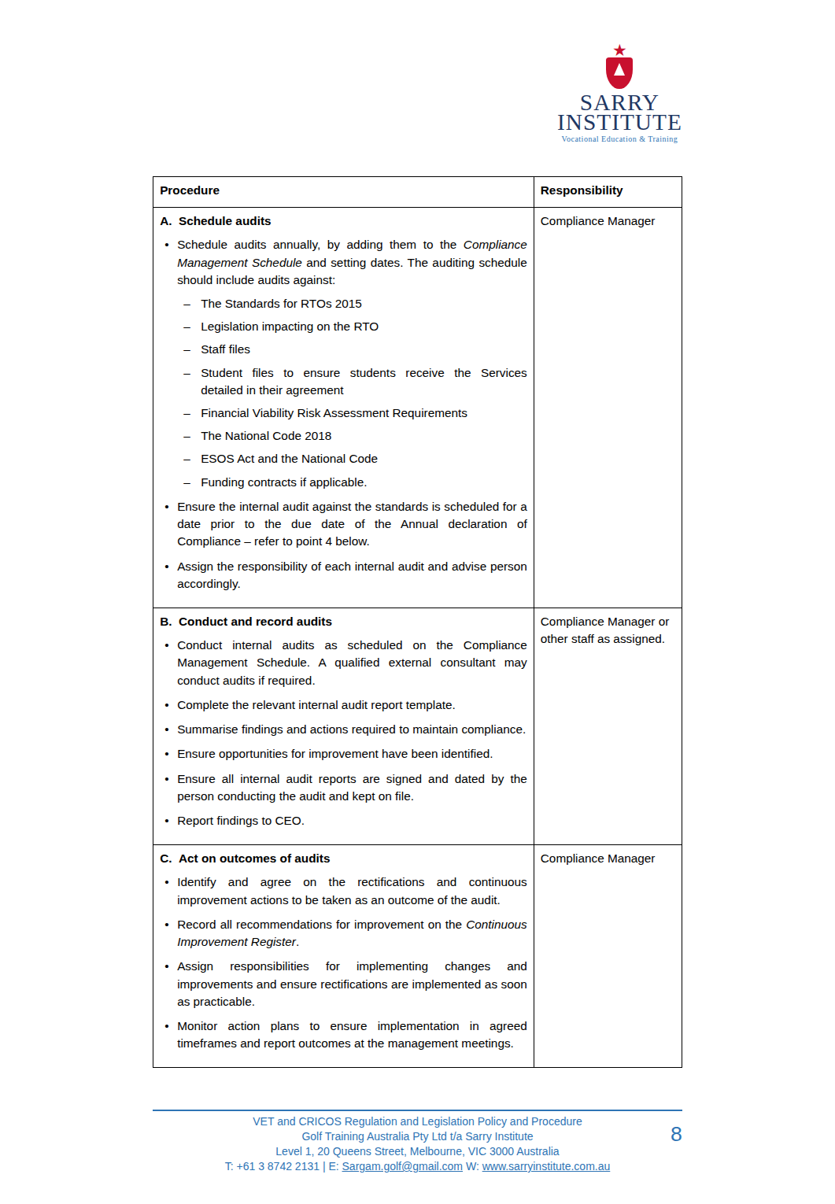★ SARRY INSTITUTE Vocational Education & Training
| Procedure | Responsibility |
| --- | --- |
| A. Schedule audits Schedule audits annually, by adding them to the Compliance Management Schedule and setting dates. The auditing schedule should include audits against: The Standards for RTOs 2015 Legislation impacting on the RTO Staff files Student files to ensure students receive the Services detailed in their agreement Financial Viability Risk Assessment Requirements The National Code 2018 ESOS Act and the National Code Funding contracts if applicable. Ensure the internal audit against the standards is scheduled for a date prior to the due date of the Annual declaration of Compliance – refer to point 4 below. Assign the responsibility of each internal audit and advise person accordingly. | Compliance Manager |
| B. Conduct and record audits Conduct internal audits as scheduled on the Compliance Management Schedule. A qualified external consultant may conduct audits if required. Complete the relevant internal audit report template. Summarise findings and actions required to maintain compliance. Ensure opportunities for improvement have been identified. Ensure all internal audit reports are signed and dated by the person conducting the audit and kept on file. Report findings to CEO. | Compliance Manager or other staff as assigned. |
| C. Act on outcomes of audits Identify and agree on the rectifications and continuous improvement actions to be taken as an outcome of the audit. Record all recommendations for improvement on the Continuous Improvement Register . Assign responsibilities for implementing changes and improvements and ensure rectifications are implemented as soon as practicable. Monitor action plans to ensure implementation in agreed timeframes and report outcomes at the management meetings. | Compliance Manager |
8
VET and CRICOS Regulation and Legislation Policy and Procedure
Golf Training Australia Pty Ltd t/a Sarry Institute
Level 1, 20 Queens Street, Melbourne, VIC 3000 Australia
T: +61 3 8742 2131 | E: Sargam.golf@gmail.com W: www.sarryinstitute.com.au